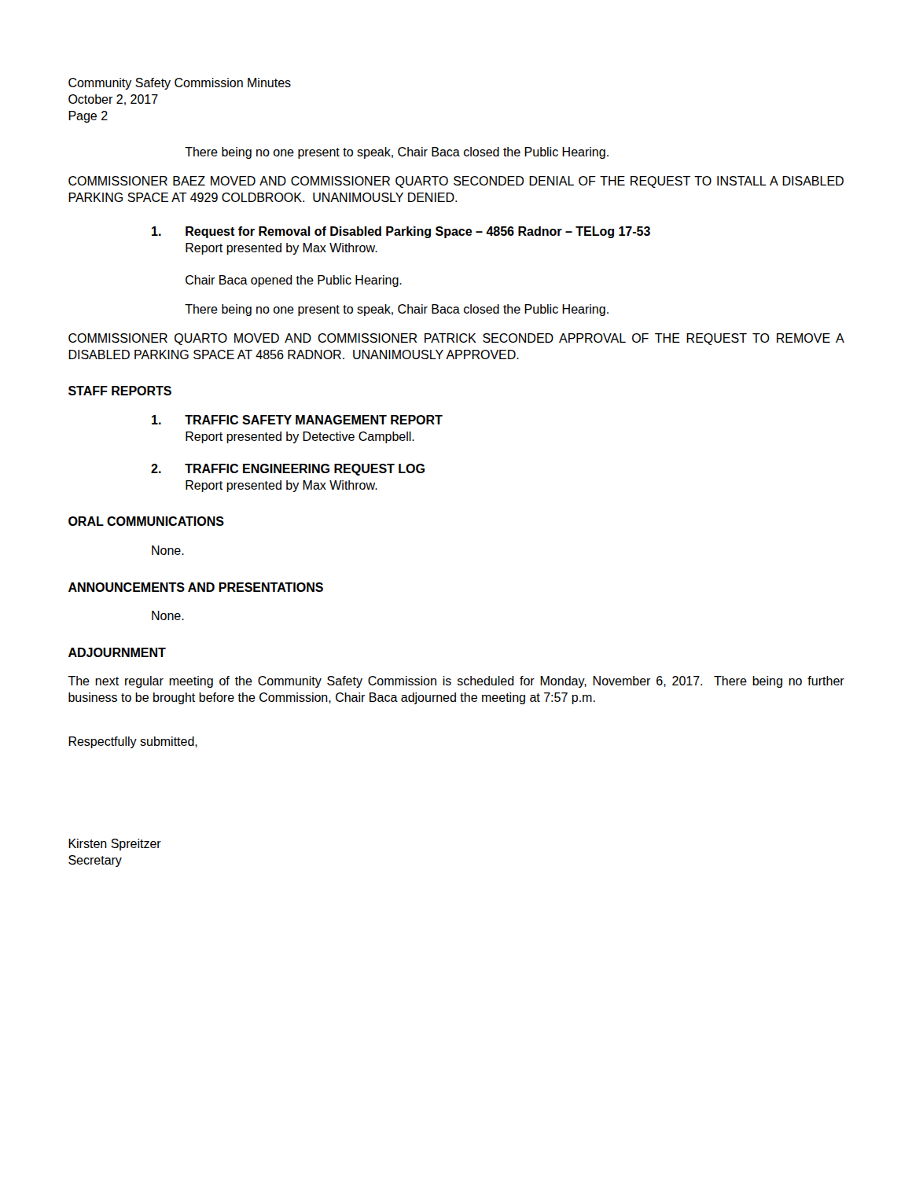Community Safety Commission Minutes
October 2, 2017
Page 2
There being no one present to speak, Chair Baca closed the Public Hearing.
COMMISSIONER BAEZ MOVED AND COMMISSIONER QUARTO SECONDED DENIAL OF THE REQUEST TO INSTALL A DISABLED PARKING SPACE AT 4929 COLDBROOK. UNANIMOUSLY DENIED.
1.
Request for Removal of Disabled Parking Space – 4856 Radnor – TELog 17-53
Report presented by Max Withrow.
Chair Baca opened the Public Hearing.
There being no one present to speak, Chair Baca closed the Public Hearing.
COMMISSIONER QUARTO MOVED AND COMMISSIONER PATRICK SECONDED APPROVAL OF THE REQUEST TO REMOVE A DISABLED PARKING SPACE AT 4856 RADNOR. UNANIMOUSLY APPROVED.
Staff Reports
1.
TRAFFIC SAFETY MANAGEMENT REPORT
Report presented by Detective Campbell.
2.
TRAFFIC ENGINEERING REQUEST LOG
Report presented by Max Withrow.
Oral Communications
None.
Announcements and Presentations
None.
Adjournment
The next regular meeting of the Community Safety Commission is scheduled for Monday, November 6, 2017. There being no further business to be brought before the Commission, Chair Baca adjourned the meeting at 7:57 p.m.
Respectfully submitted,
Kirsten Spreitzer
Secretary